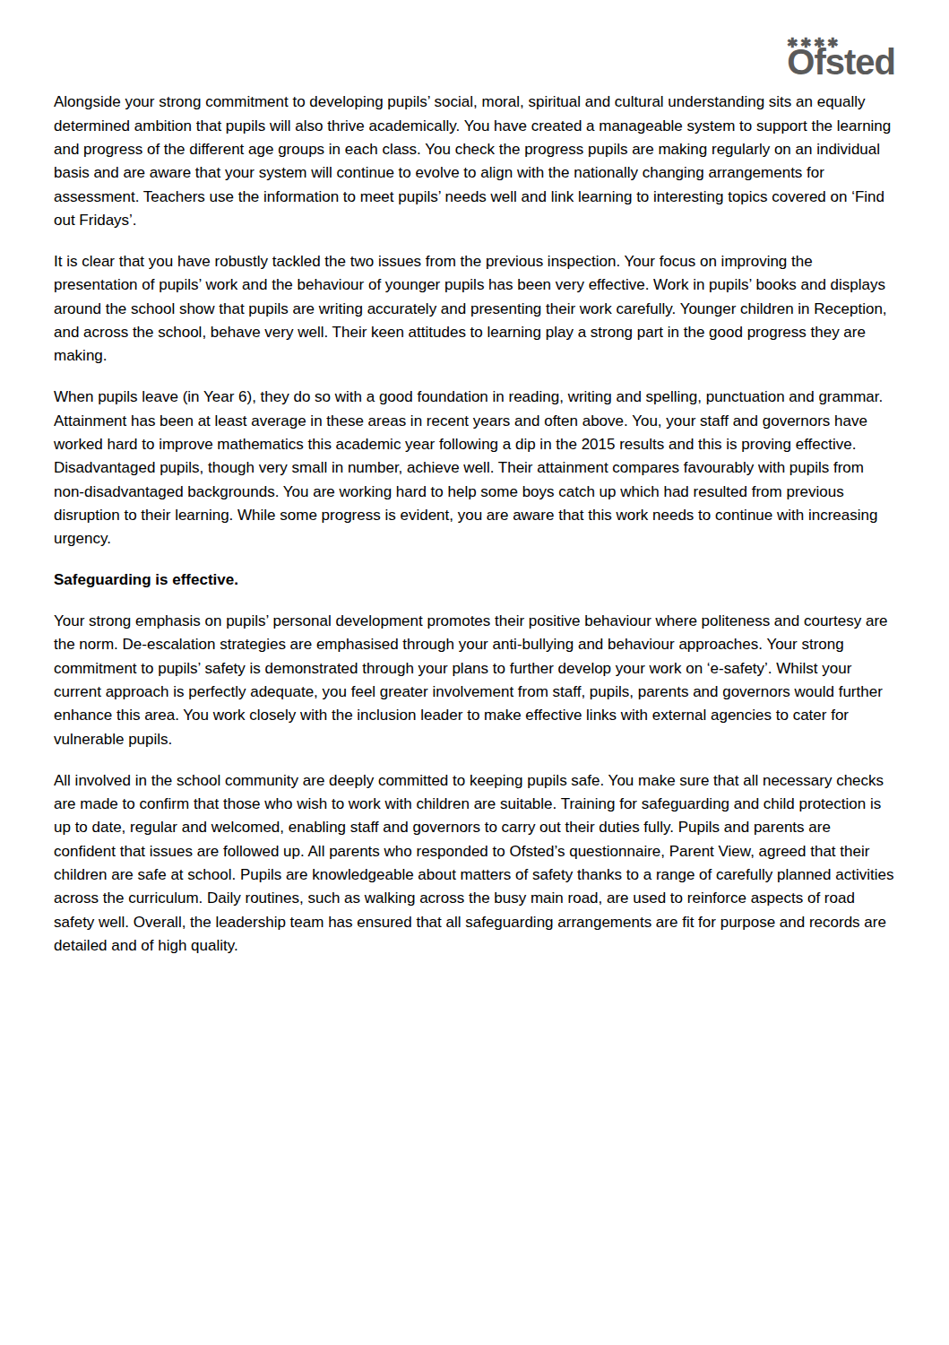✱✱✱✱Ofsted
Alongside your strong commitment to developing pupils’ social, moral, spiritual and cultural understanding sits an equally determined ambition that pupils will also thrive academically. You have created a manageable system to support the learning and progress of the different age groups in each class. You check the progress pupils are making regularly on an individual basis and are aware that your system will continue to evolve to align with the nationally changing arrangements for assessment. Teachers use the information to meet pupils’ needs well and link learning to interesting topics covered on ‘Find out Fridays’.
It is clear that you have robustly tackled the two issues from the previous inspection. Your focus on improving the presentation of pupils’ work and the behaviour of younger pupils has been very effective. Work in pupils’ books and displays around the school show that pupils are writing accurately and presenting their work carefully. Younger children in Reception, and across the school, behave very well. Their keen attitudes to learning play a strong part in the good progress they are making.
When pupils leave (in Year 6), they do so with a good foundation in reading, writing and spelling, punctuation and grammar. Attainment has been at least average in these areas in recent years and often above. You, your staff and governors have worked hard to improve mathematics this academic year following a dip in the 2015 results and this is proving effective. Disadvantaged pupils, though very small in number, achieve well. Their attainment compares favourably with pupils from non-disadvantaged backgrounds. You are working hard to help some boys catch up which had resulted from previous disruption to their learning. While some progress is evident, you are aware that this work needs to continue with increasing urgency.
Safeguarding is effective.
Your strong emphasis on pupils’ personal development promotes their positive behaviour where politeness and courtesy are the norm. De-escalation strategies are emphasised through your anti-bullying and behaviour approaches. Your strong commitment to pupils’ safety is demonstrated through your plans to further develop your work on ‘e-safety’. Whilst your current approach is perfectly adequate, you feel greater involvement from staff, pupils, parents and governors would further enhance this area. You work closely with the inclusion leader to make effective links with external agencies to cater for vulnerable pupils.
All involved in the school community are deeply committed to keeping pupils safe. You make sure that all necessary checks are made to confirm that those who wish to work with children are suitable. Training for safeguarding and child protection is up to date, regular and welcomed, enabling staff and governors to carry out their duties fully. Pupils and parents are confident that issues are followed up. All parents who responded to Ofsted’s questionnaire, Parent View, agreed that their children are safe at school. Pupils are knowledgeable about matters of safety thanks to a range of carefully planned activities across the curriculum. Daily routines, such as walking across the busy main road, are used to reinforce aspects of road safety well. Overall, the leadership team has ensured that all safeguarding arrangements are fit for purpose and records are detailed and of high quality.